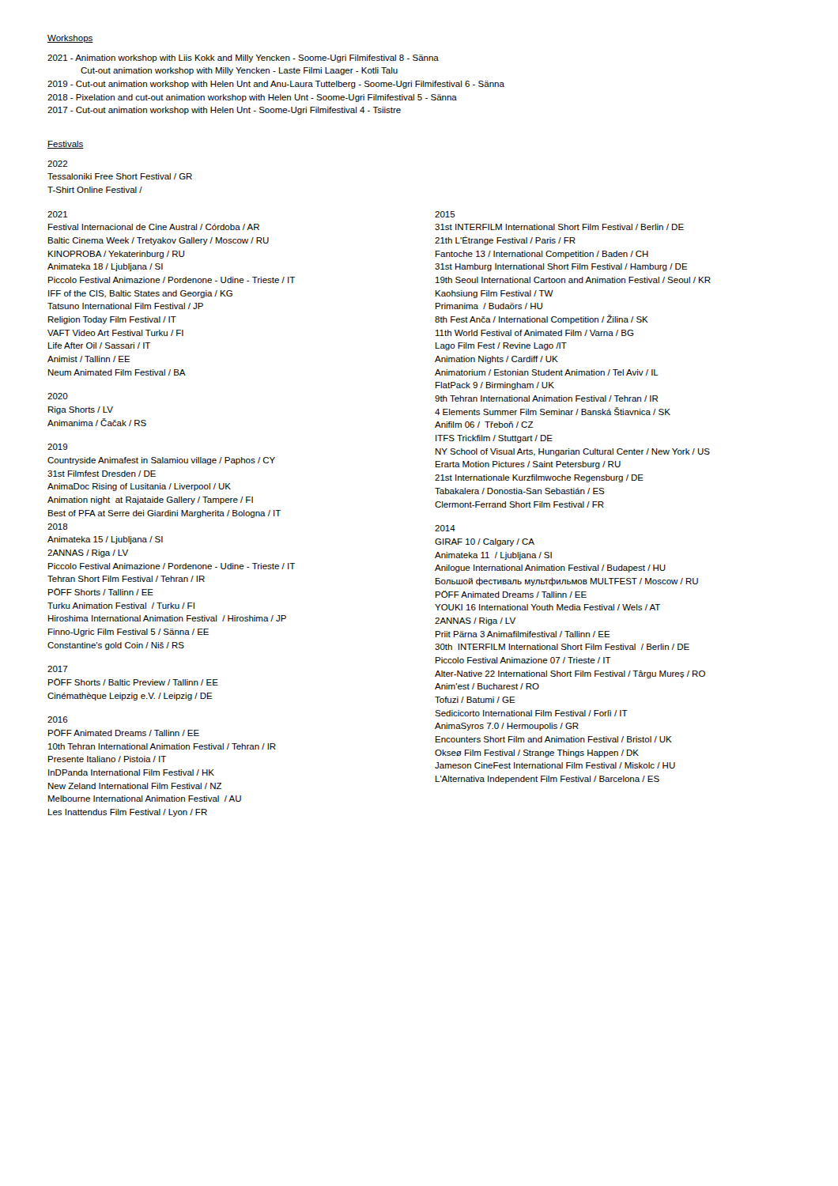Workshops
2021 - Animation workshop with Liis Kokk and Milly Yencken - Soome-Ugri Filmifestival 8 - Sänna
Cut-out animation workshop with Milly Yencken - Laste Filmi Laager - Kotli Talu
2019 - Cut-out animation workshop with Helen Unt and Anu-Laura Tuttelberg - Soome-Ugri Filmifestival 6 - Sänna
2018 - Pixelation and cut-out animation workshop with Helen Unt - Soome-Ugri Filmifestival 5 - Sänna
2017 - Cut-out animation workshop with Helen Unt - Soome-Ugri Filmifestival 4 - Tsiistre
Festivals
2022
Tessaloniki Free Short Festival / GR
T-Shirt Online Festival /
2021
Festival Internacional de Cine Austral / Córdoba / AR
Baltic Cinema Week / Tretyakov Gallery / Moscow / RU
KINOPROBA / Yekaterinburg / RU
Animateka 18 / Ljubljana / SI
Piccolo Festival Animazione / Pordenone - Udine - Trieste / IT
IFF of the CIS, Baltic States and Georgia / KG
Tatsuno International Film Festival / JP
Religion Today Film Festival / IT
VAFT Video Art Festival Turku / FI
Life After Oil / Sassari / IT
Animist / Tallinn / EE
Neum Animated Film Festival / BA
2020
Riga Shorts / LV
Animanima / Čačak / RS
2019
Countryside Animafest in Salamiou village / Paphos / CY
31st Filmfest Dresden / DE
AnimaDoc Rising of Lusitania / Liverpool / UK
Animation night at Rajataide Gallery / Tampere / FI
Best of PFA at Serre dei Giardini Margherita / Bologna / IT
2018
Animateka 15 / Ljubljana / SI
2ANNAS / Riga / LV
Piccolo Festival Animazione / Pordenone - Udine - Trieste / IT
Tehran Short Film Festival / Tehran / IR
PÖFF Shorts / Tallinn / EE
Turku Animation Festival / Turku / FI
Hiroshima International Animation Festival / Hiroshima / JP
Finno-Ugric Film Festival 5 / Sänna / EE
Constantine's gold Coin / Niš / RS
2017
PÖFF Shorts / Baltic Preview / Tallinn / EE
Cinémathèque Leipzig e.V. / Leipzig / DE
2016
PÖFF Animated Dreams / Tallinn / EE
10th Tehran International Animation Festival / Tehran / IR
Presente Italiano / Pistoia / IT
InDPanda International Film Festival / HK
New Zeland International Film Festival / NZ
Melbourne International Animation Festival / AU
Les Inattendus Film Festival / Lyon / FR
2015
31st INTERFILM International Short Film Festival / Berlin / DE
21th L'Étrange Festival / Paris / FR
Fantoche 13 / International Competition / Baden / CH
31st Hamburg International Short Film Festival / Hamburg / DE
19th Seoul International Cartoon and Animation Festival / Seoul / KR
Kaohsiung Film Festival / TW
Primanima / Budaörs / HU
8th Fest Anča / International Competition / Žilina / SK
11th World Festival of Animated Film / Varna / BG
Lago Film Fest / Revine Lago /IT
Animation Nights / Cardiff / UK
Animatorium / Estonian Student Animation / Tel Aviv / IL
FlatPack 9 / Birmingham / UK
9th Tehran International Animation Festival / Tehran / IR
4 Elements Summer Film Seminar / Banská Štiavnica / SK
Anifilm 06 / Třeboň / CZ
ITFS Trickfilm / Stuttgart / DE
NY School of Visual Arts, Hungarian Cultural Center / New York / US
Erarta Motion Pictures / Saint Petersburg / RU
21st Internationale Kurzfilmwoche Regensburg / DE
Tabakalera / Donostia-San Sebastián / ES
Clermont-Ferrand Short Film Festival / FR
2014
GIRAF 10 / Calgary / CA
Animateka 11 / Ljubljana / SI
Anilogue International Animation Festival / Budapest / HU
Большой фестиваль мультфильмов MULTFEST / Moscow / RU
PÖFF Animated Dreams / Tallinn / EE
YOUKI 16 International Youth Media Festival / Wels / AT
2ANNAS / Riga / LV
Priit Pärna 3 Animafilmifestival / Tallinn / EE
30th INTERFILM International Short Film Festival / Berlin / DE
Piccolo Festival Animazione 07 / Trieste / IT
Alter-Native 22 International Short Film Festival / Târgu Mureș / RO
Anim'est / Bucharest / RO
Tofuzi / Batumi / GE
Sedicicorto International Film Festival / Forlì / IT
AnimaSyros 7.0 / Hermoupolis / GR
Encounters Short Film and Animation Festival / Bristol / UK
Okseø Film Festival / Strange Things Happen / DK
Jameson CineFest International Film Festival / Miskolc / HU
L'Alternativa Independent Film Festival / Barcelona / ES